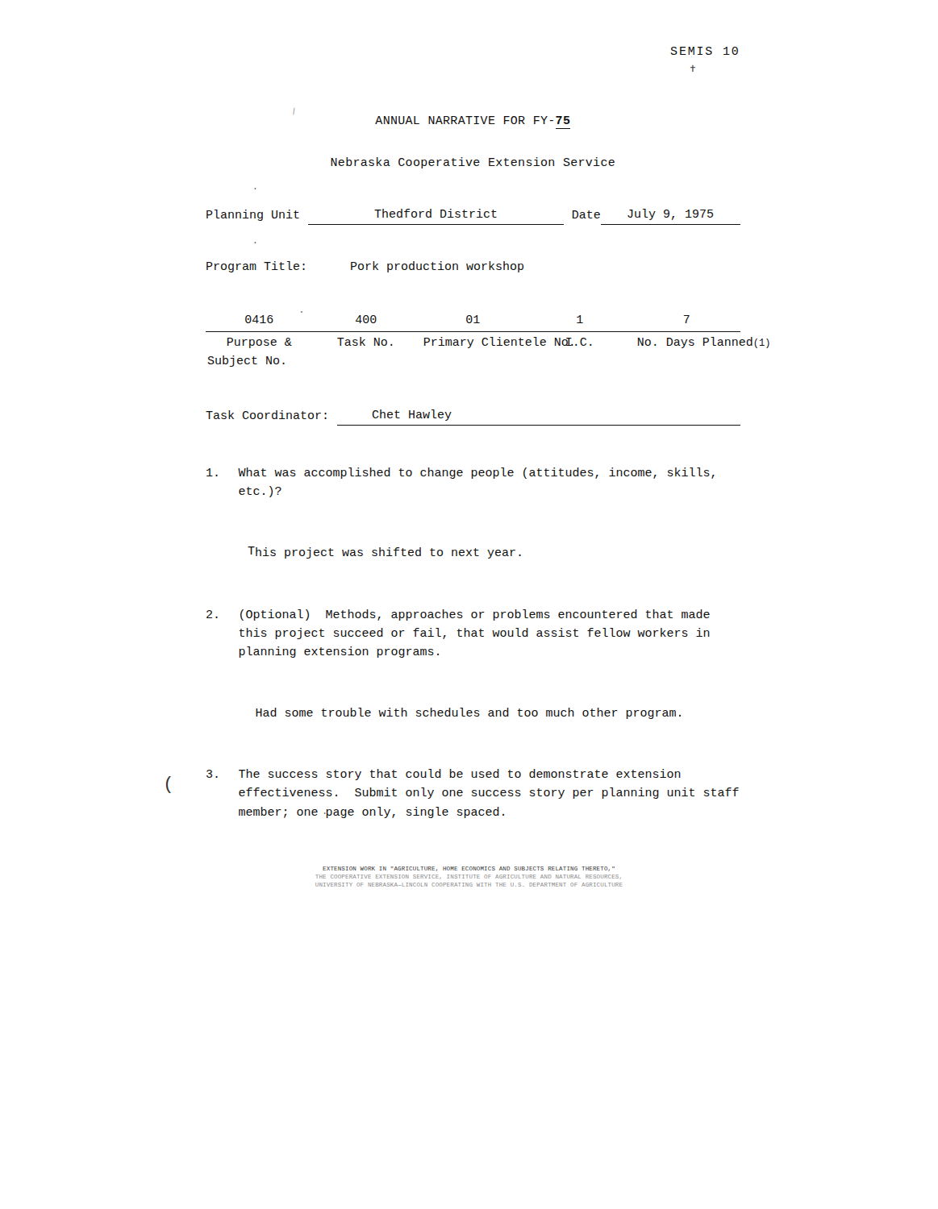SEMIS 10 ✝
∕ · · · · (
ANNUAL NARRATIVE FOR FY-75
Nebraska Cooperative Extension Service
Planning Unit Thedford District Date July 9, 1975
Program Title: Pork production workshop
| 0416 | 400 | 01 | 1 | 7 |
| Purpose & | Task No. | Primary Clientele No. | I.C. | No. Days Planned (1) |
Subject No.
Task Coordinator: Chet Hawley
What was accomplished to change people (attitudes, income, skills, etc.)?
This project was shifted to next year.
(Optional) Methods, approaches or problems encountered that made this project succeed or fail, that would assist fellow workers in planning extension programs.
Had some trouble with schedules and too much other program.
The success story that could be used to demonstrate extension effectiveness. Submit only one success story per planning unit staff member; one page only, single spaced.
EXTENSION WORK IN "AGRICULTURE, HOME ECONOMICS AND SUBJECTS RELATING THERETO,"
THE COOPERATIVE EXTENSION SERVICE, INSTITUTE OF AGRICULTURE AND NATURAL RESOURCES,
UNIVERSITY OF NEBRASKA—LINCOLN COOPERATING WITH THE U.S. DEPARTMENT OF AGRICULTURE